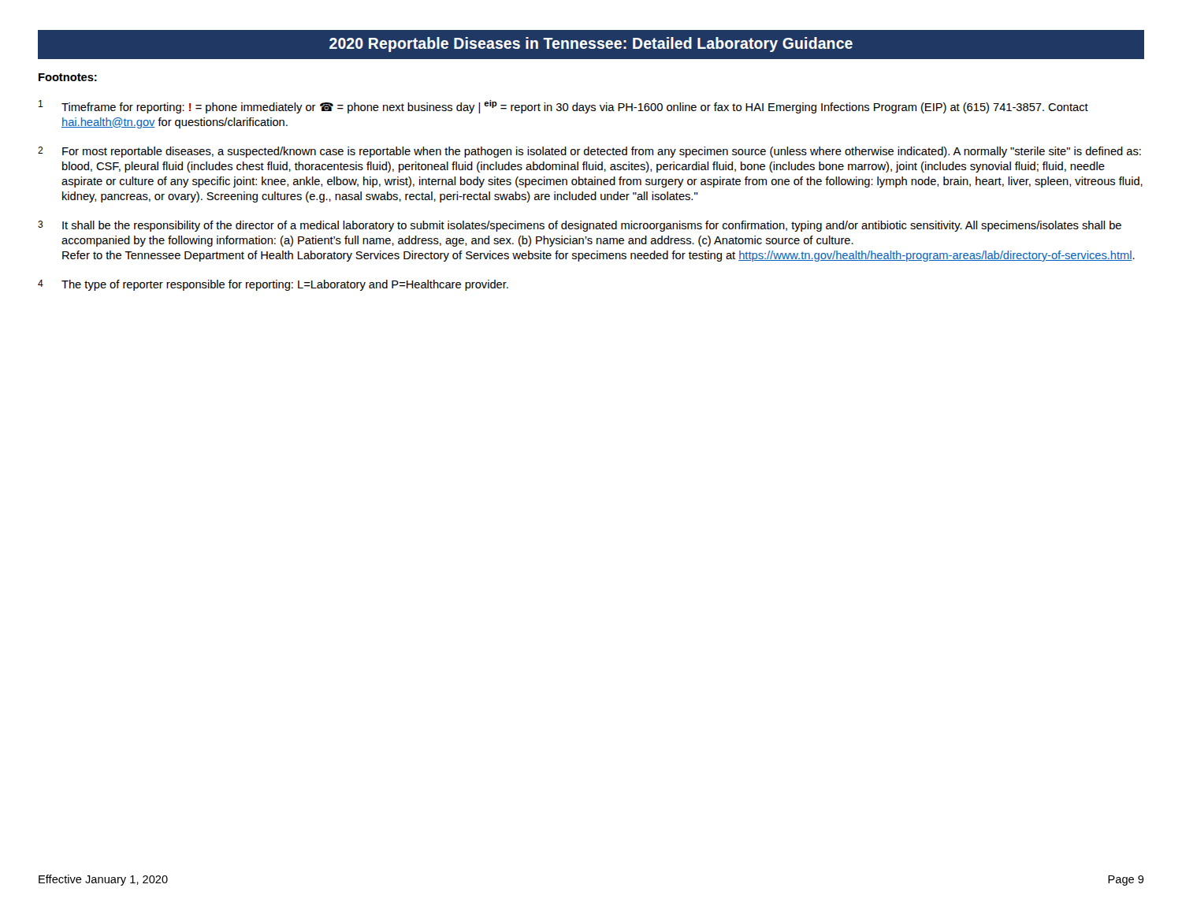2020 Reportable Diseases in Tennessee: Detailed Laboratory Guidance
Footnotes:
1
Timeframe for reporting: ! = phone immediately or ☎ = phone next business day | eip = report in 30 days via PH-1600 online or fax to HAI Emerging Infections Program (EIP) at (615) 741-3857. Contact hai.health@tn.gov for questions/clarification.
2
For most reportable diseases, a suspected/known case is reportable when the pathogen is isolated or detected from any specimen source (unless where otherwise indicated). A normally "sterile site" is defined as: blood, CSF, pleural fluid (includes chest fluid, thoracentesis fluid), peritoneal fluid (includes abdominal fluid, ascites), pericardial fluid, bone (includes bone marrow), joint (includes synovial fluid; fluid, needle aspirate or culture of any specific joint: knee, ankle, elbow, hip, wrist), internal body sites (specimen obtained from surgery or aspirate from one of the following: lymph node, brain, heart, liver, spleen, vitreous fluid, kidney, pancreas, or ovary). Screening cultures (e.g., nasal swabs, rectal, peri-rectal swabs) are included under "all isolates."
3
It shall be the responsibility of the director of a medical laboratory to submit isolates/specimens of designated microorganisms for confirmation, typing and/or antibiotic sensitivity. All specimens/isolates shall be accompanied by the following information: (a) Patient’s full name, address, age, and sex. (b) Physician’s name and address. (c) Anatomic source of culture.
Refer to the Tennessee Department of Health Laboratory Services Directory of Services website for specimens needed for testing at https://www.tn.gov/health/health-program-areas/lab/directory-of-services.html.
4
The type of reporter responsible for reporting: L=Laboratory and P=Healthcare provider.
Effective January 1, 2020 Page 9